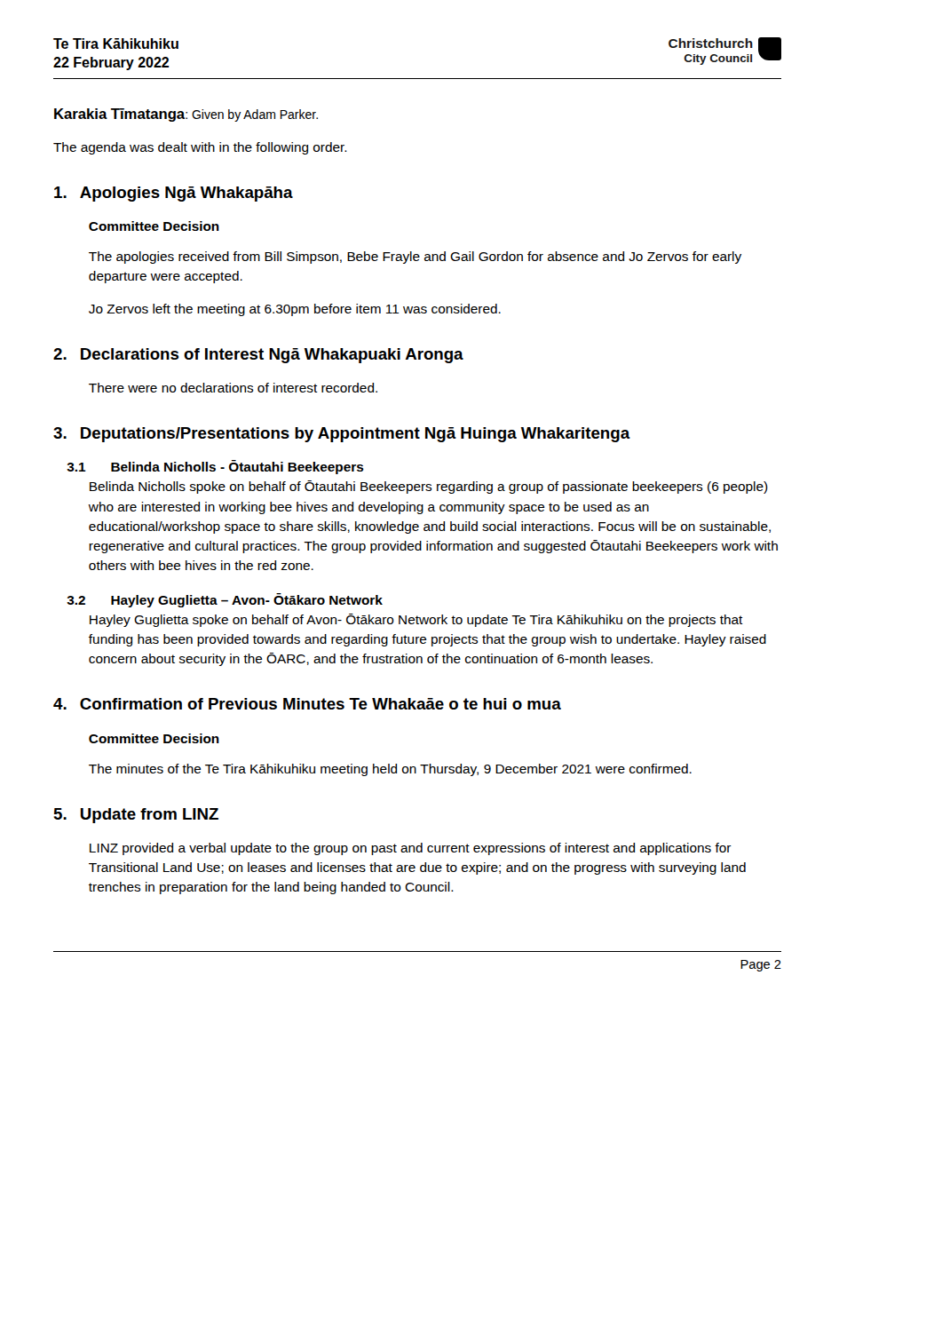Te Tira Kāhikuhiku
22 February 2022
Christchurch City Council
Karakia Tīmatanga: Given by Adam Parker.
The agenda was dealt with in the following order.
1. Apologies Ngā Whakapāha
Committee Decision
The apologies received from Bill Simpson, Bebe Frayle and Gail Gordon for absence and Jo Zervos for early departure were accepted.
Jo Zervos left the meeting at 6.30pm before item 11 was considered.
2. Declarations of Interest Ngā Whakapuaki Aronga
There were no declarations of interest recorded.
3. Deputations/Presentations by Appointment Ngā Huinga Whakaritenga
3.1 Belinda Nicholls - Ōtautahi Beekeepers
Belinda Nicholls spoke on behalf of Ōtautahi Beekeepers regarding a group of passionate beekeepers (6 people) who are interested in working bee hives and developing a community space to be used as an educational/workshop space to share skills, knowledge and build social interactions. Focus will be on sustainable, regenerative and cultural practices. The group provided information and suggested Ōtautahi Beekeepers work with others with bee hives in the red zone.
3.2 Hayley Guglietta – Avon- Ōtākaro Network
Hayley Guglietta spoke on behalf of Avon- Ōtākaro Network to update Te Tira Kāhikuhiku on the projects that funding has been provided towards and regarding future projects that the group wish to undertake. Hayley raised concern about security in the ŌARC, and the frustration of the continuation of 6-month leases.
4. Confirmation of Previous Minutes Te Whakaāe o te hui o mua
Committee Decision
The minutes of the Te Tira Kāhikuhiku meeting held on Thursday, 9 December 2021 were confirmed.
5. Update from LINZ
LINZ provided a verbal update to the group on past and current expressions of interest and applications for Transitional Land Use; on leases and licenses that are due to expire; and on the progress with surveying land trenches in preparation for the land being handed to Council.
Page 2